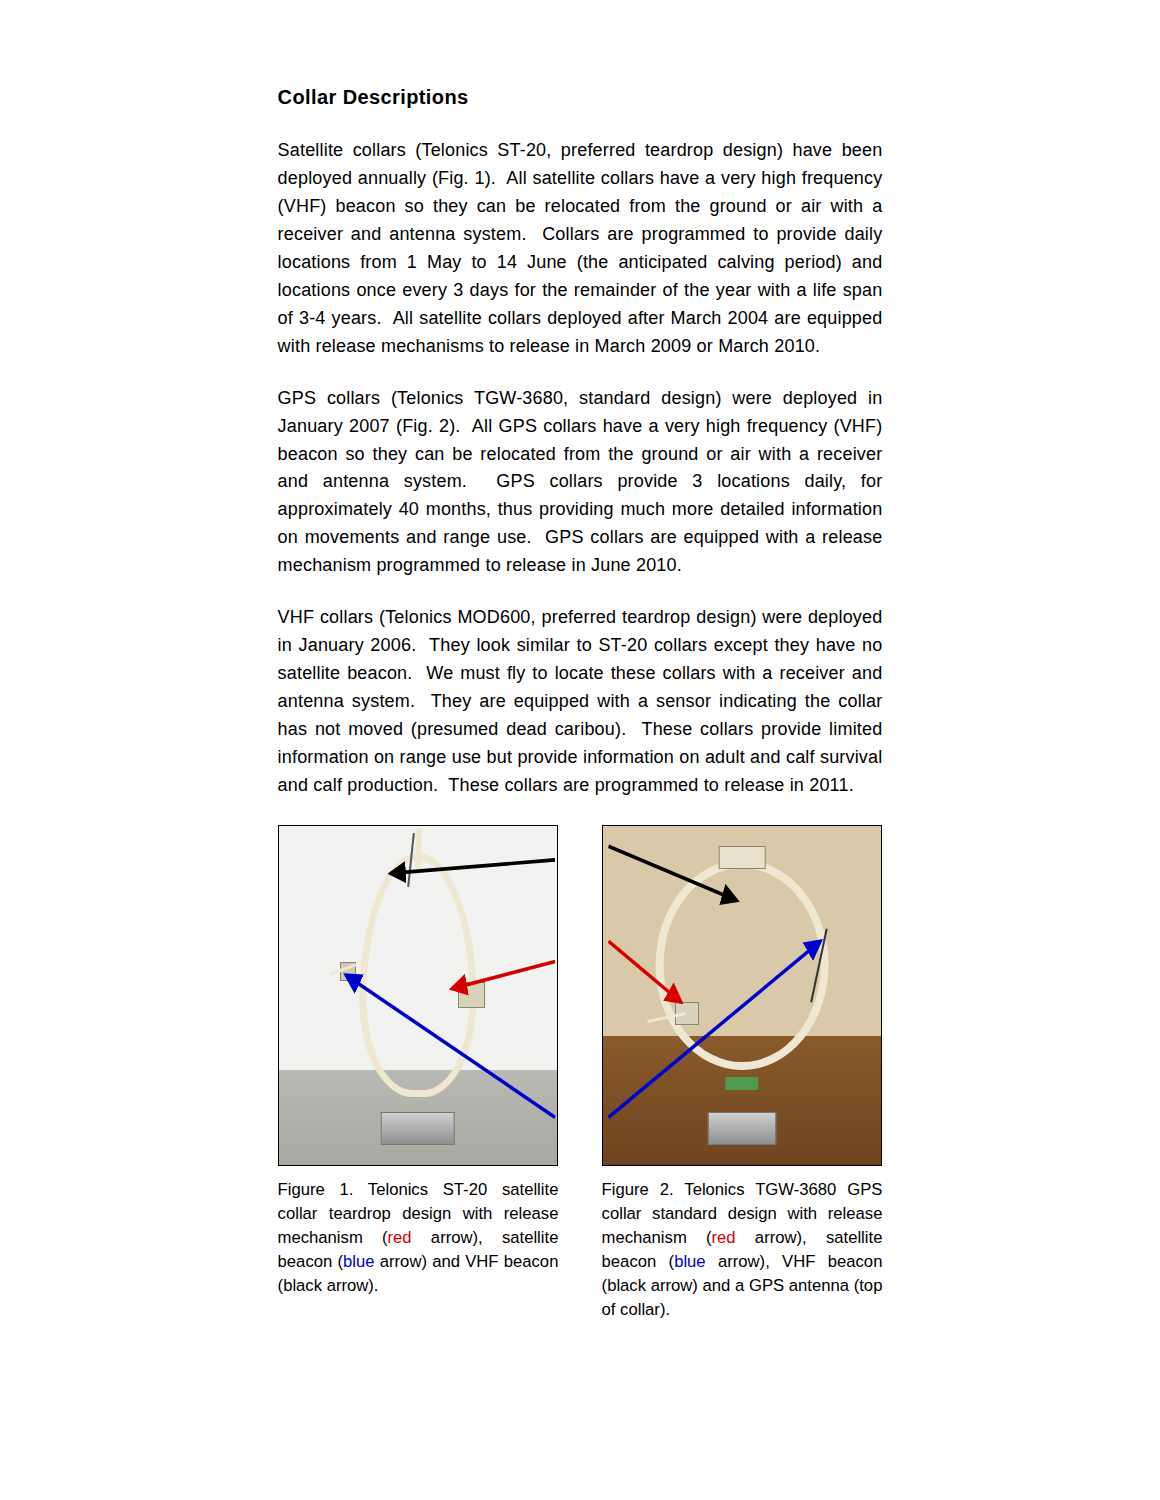Collar Descriptions
Satellite collars (Telonics ST-20, preferred teardrop design) have been deployed annually (Fig. 1). All satellite collars have a very high frequency (VHF) beacon so they can be relocated from the ground or air with a receiver and antenna system. Collars are programmed to provide daily locations from 1 May to 14 June (the anticipated calving period) and locations once every 3 days for the remainder of the year with a life span of 3-4 years. All satellite collars deployed after March 2004 are equipped with release mechanisms to release in March 2009 or March 2010.
GPS collars (Telonics TGW-3680, standard design) were deployed in January 2007 (Fig. 2). All GPS collars have a very high frequency (VHF) beacon so they can be relocated from the ground or air with a receiver and antenna system. GPS collars provide 3 locations daily, for approximately 40 months, thus providing much more detailed information on movements and range use. GPS collars are equipped with a release mechanism programmed to release in June 2010.
VHF collars (Telonics MOD600, preferred teardrop design) were deployed in January 2006. They look similar to ST-20 collars except they have no satellite beacon. We must fly to locate these collars with a receiver and antenna system. They are equipped with a sensor indicating the collar has not moved (presumed dead caribou). These collars provide limited information on range use but provide information on adult and calf survival and calf production. These collars are programmed to release in 2011.
Figure 1. Telonics ST-20 satellite collar teardrop design with release mechanism (red arrow), satellite beacon (blue arrow) and VHF beacon (black arrow).
Figure 2. Telonics TGW-3680 GPS collar standard design with release mechanism (red arrow), satellite beacon (blue arrow), VHF beacon (black arrow) and a GPS antenna (top of collar).